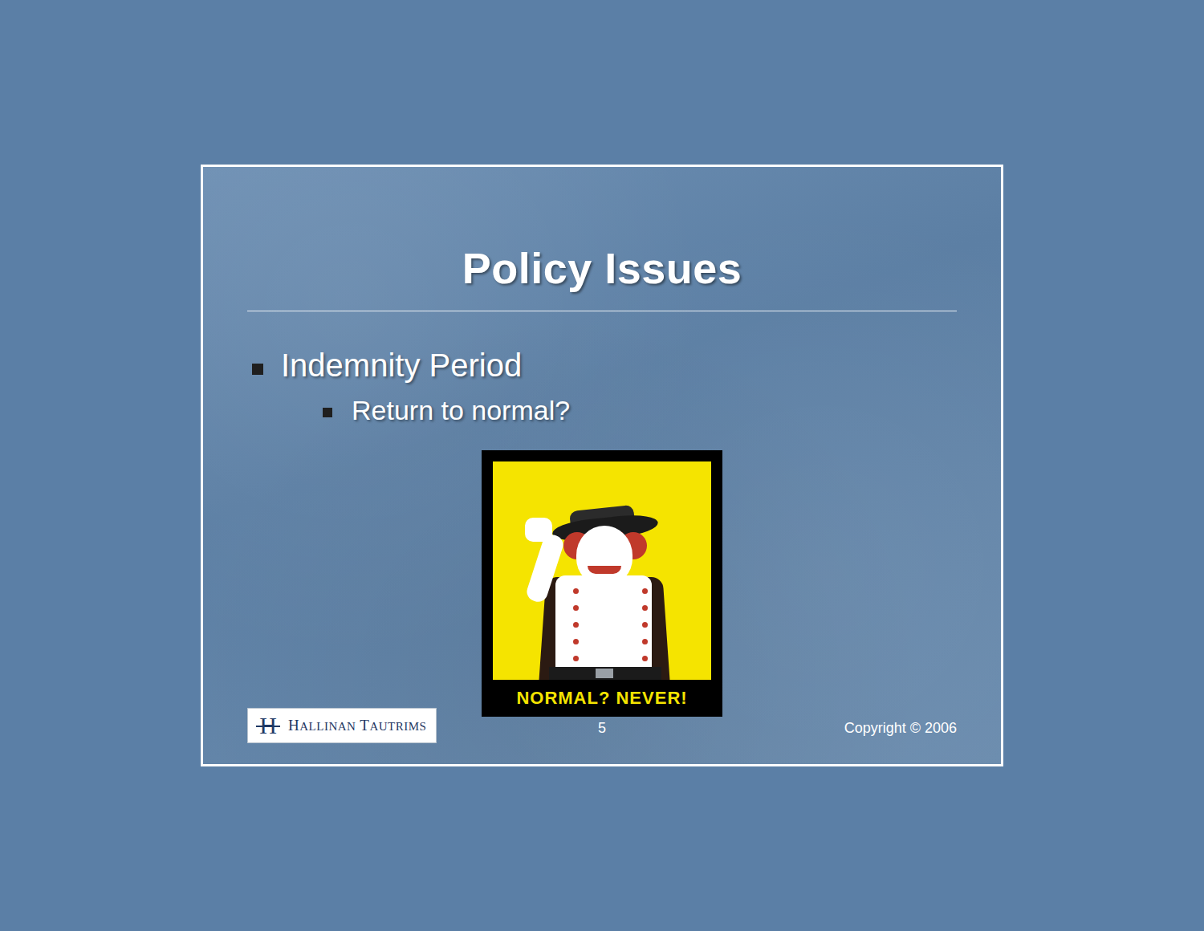Policy Issues
Indemnity Period
Return to normal?
NORMAL? NEVER!
H
HALLINAN TAUTRIMS
5
Copyright © 2006